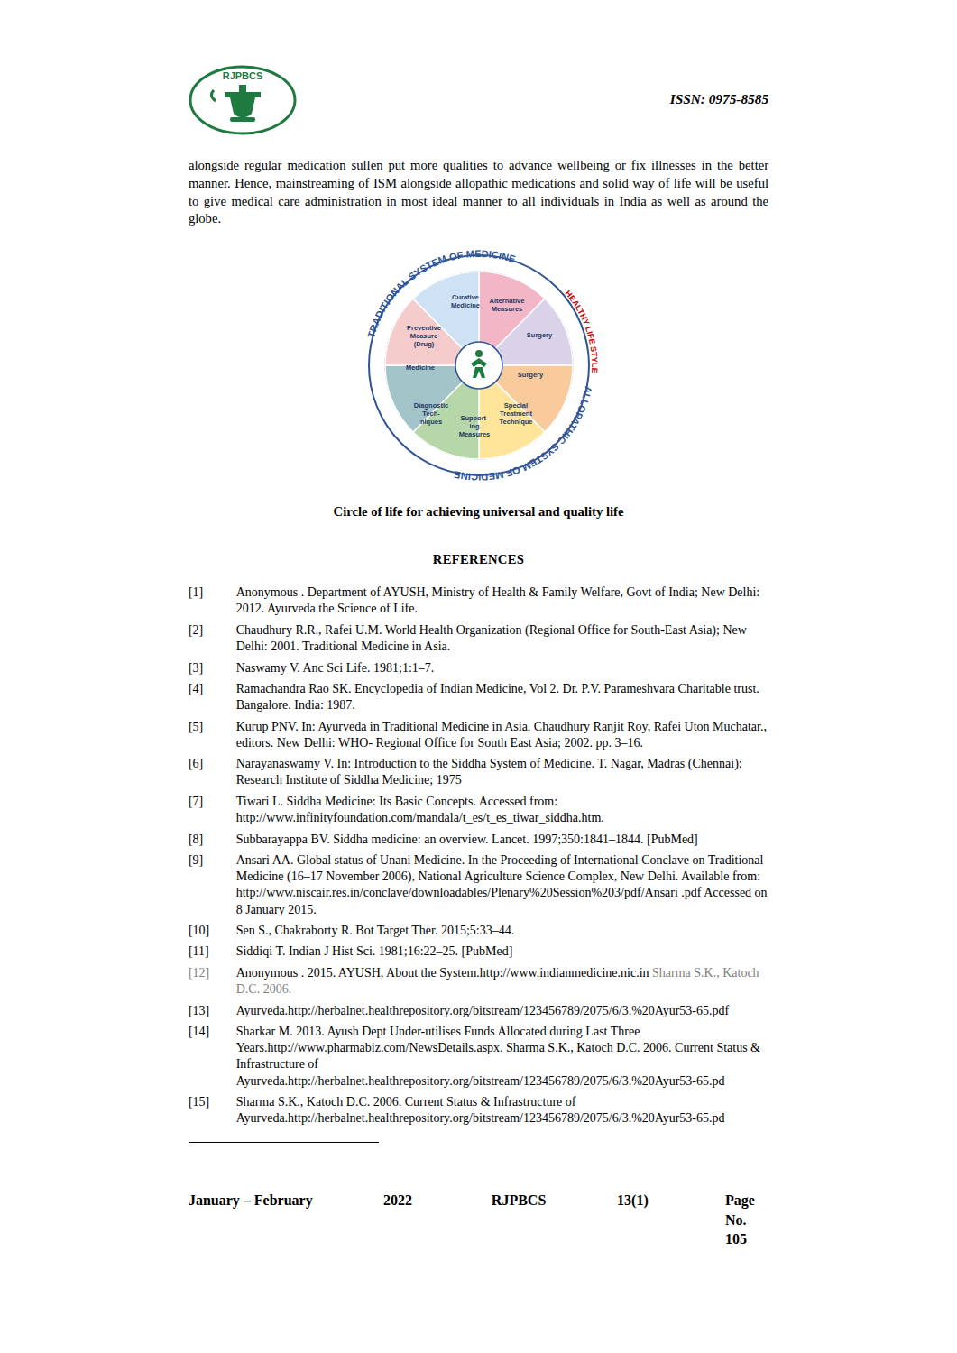RJPBCS
ISSN: 0975-8585
alongside regular medication sullen put more qualities to advance wellbeing or fix illnesses in the better manner. Hence, mainstreaming of ISM alongside allopathic medications and solid way of life will be useful to give medical care administration in most ideal manner to all individuals in India as well as around the globe.
TRADITIONAL SYSTEM OF MEDICINE ALLOPATHIC SYSTEM OF MEDICINE HEALTHY LIFE STYLE Alternative Measures Surgery Surgery Special Treatment Technique Support- ing Measures Diagnostic Tech- niques Medicine Preventive Measure (Drug) Curative Medicine
Circle of life for achieving universal and quality life
REFERENCES
| [1] | Anonymous . Department of AYUSH, Ministry of Health & Family Welfare, Govt of India; New Delhi: 2012. Ayurveda the Science of Life. |
| [2] | Chaudhury R.R., Rafei U.M. World Health Organization (Regional Office for South-East Asia); New Delhi: 2001. Traditional Medicine in Asia. |
| [3] | Naswamy V. Anc Sci Life. 1981;1:1–7. |
| [4] | Ramachandra Rao SK. Encyclopedia of Indian Medicine, Vol 2. Dr. P.V. Parameshvara Charitable trust. Bangalore. India: 1987. |
| [5] | Kurup PNV. In: Ayurveda in Traditional Medicine in Asia. Chaudhury Ranjit Roy, Rafei Uton Muchatar., editors. New Delhi: WHO- Regional Office for South East Asia; 2002. pp. 3–16. |
| [6] | Narayanaswamy V. In: Introduction to the Siddha System of Medicine. T. Nagar, Madras (Chennai): Research Institute of Siddha Medicine; 1975 |
| [7] | Tiwari L. Siddha Medicine: Its Basic Concepts. Accessed from: http://www.infinityfoundation.com/mandala/t_es/t_es_tiwar_siddha.htm. |
| [8] | Subbarayappa BV. Siddha medicine: an overview. Lancet. 1997;350:1841–1844. [PubMed] |
| [9] | Ansari AA. Global status of Unani Medicine. In the Proceeding of International Conclave on Traditional Medicine (16–17 November 2006), National Agriculture Science Complex, New Delhi. Available from: http://www.niscair.res.in/conclave/downloadables/Plenary%20Session%203/pdf/Ansari .pdf Accessed on 8 January 2015. |
| [10] | Sen S., Chakraborty R. Bot Target Ther. 2015;5:33–44. |
| [11] | Siddiqi T. Indian J Hist Sci. 1981;16:22–25. [PubMed] |
| [12] | Anonymous . 2015. AYUSH, About the System.http://www.indianmedicine.nic.in Sharma S.K., Katoch D.C. 2006. |
| [13] | Ayurveda.http://herbalnet.healthrepository.org/bitstream/123456789/2075/6/3.%20Ayur53-65.pdf |
| [14] | Sharkar M. 2013. Ayush Dept Under-utilises Funds Allocated during Last Three Years.http://www.pharmabiz.com/NewsDetails.aspx. Sharma S.K., Katoch D.C. 2006. Current Status & Infrastructure of Ayurveda.http://herbalnet.healthrepository.org/bitstream/123456789/2075/6/3.%20Ayur53-65.pd |
| [15] | Sharma S.K., Katoch D.C. 2006. Current Status & Infrastructure of Ayurveda.http://herbalnet.healthrepository.org/bitstream/123456789/2075/6/3.%20Ayur53-65.pd |
January – February 2022 RJPBCS 13(1) Page No. 105